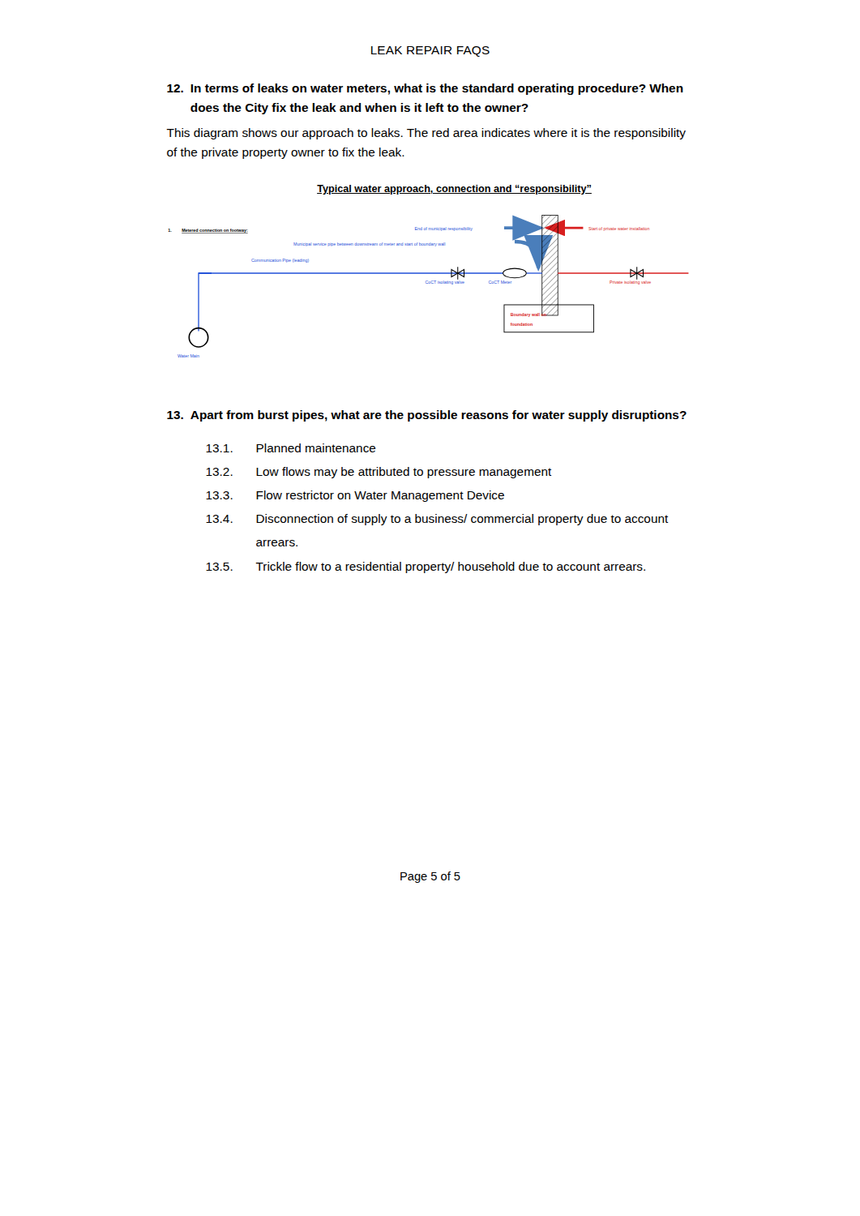LEAK REPAIR FAQS
12. In terms of leaks on water meters, what is the standard operating procedure? When does the City fix the leak and when is it left to the owner?
This diagram shows our approach to leaks. The red area indicates where it is the responsibility of the private property owner to fix the leak.
Typical water approach, connection and “responsibility”
1. Metered connection on footway: End of municipal responsibility Start of private water installation Municipal service pipe between downstream of meter and start of boundary wall Communication Pipe (leading) CoCT isolating valve CoCT Meter Private isolating valve Water Main Boundary wall on foundation
13. Apart from burst pipes, what are the possible reasons for water supply disruptions?
13.1. Planned maintenance
13.2. Low flows may be attributed to pressure management
13.3. Flow restrictor on Water Management Device
13.4. Disconnection of supply to a business/ commercial property due to account arrears.
13.5. Trickle flow to a residential property/ household due to account arrears.
Page 5 of 5